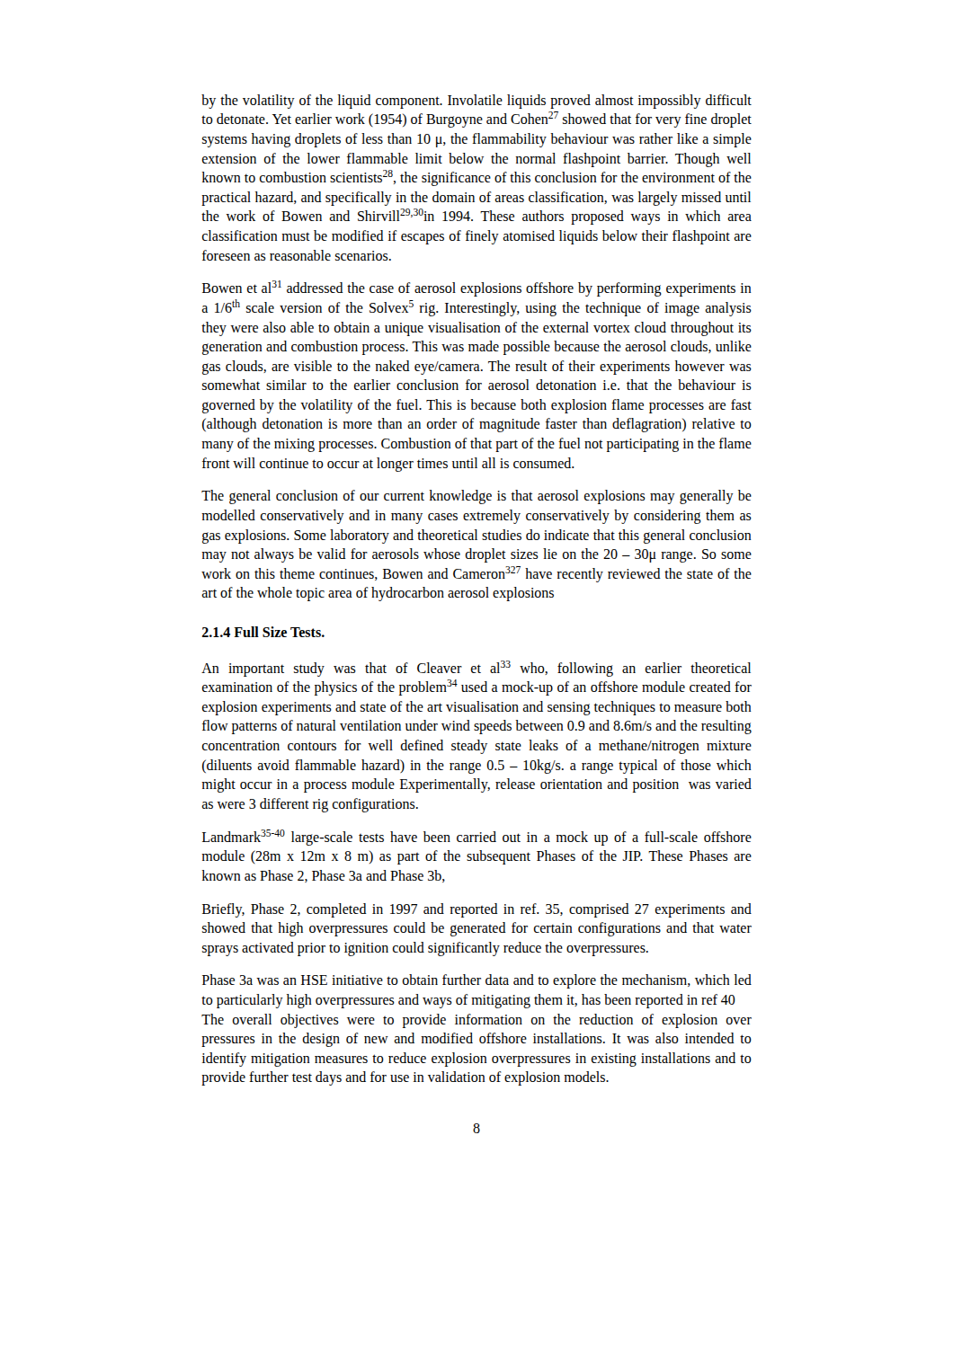by the volatility of the liquid component. Involatile liquids proved almost impossibly difficult to detonate. Yet earlier work (1954) of Burgoyne and Cohen27 showed that for very fine droplet systems having droplets of less than 10 μ, the flammability behaviour was rather like a simple extension of the lower flammable limit below the normal flashpoint barrier. Though well known to combustion scientists28, the significance of this conclusion for the environment of the practical hazard, and specifically in the domain of areas classification, was largely missed until the work of Bowen and Shirvill29,30in 1994. These authors proposed ways in which area classification must be modified if escapes of finely atomised liquids below their flashpoint are foreseen as reasonable scenarios.
Bowen et al31 addressed the case of aerosol explosions offshore by performing experiments in a 1/6th scale version of the Solvex5 rig. Interestingly, using the technique of image analysis they were also able to obtain a unique visualisation of the external vortex cloud throughout its generation and combustion process. This was made possible because the aerosol clouds, unlike gas clouds, are visible to the naked eye/camera. The result of their experiments however was somewhat similar to the earlier conclusion for aerosol detonation i.e. that the behaviour is governed by the volatility of the fuel. This is because both explosion flame processes are fast (although detonation is more than an order of magnitude faster than deflagration) relative to many of the mixing processes. Combustion of that part of the fuel not participating in the flame front will continue to occur at longer times until all is consumed.
The general conclusion of our current knowledge is that aerosol explosions may generally be modelled conservatively and in many cases extremely conservatively by considering them as gas explosions. Some laboratory and theoretical studies do indicate that this general conclusion may not always be valid for aerosols whose droplet sizes lie on the 20 – 30μ range. So some work on this theme continues, Bowen and Cameron327 have recently reviewed the state of the art of the whole topic area of hydrocarbon aerosol explosions
2.1.4 Full Size Tests.
An important study was that of Cleaver et al33 who, following an earlier theoretical examination of the physics of the problem34 used a mock-up of an offshore module created for explosion experiments and state of the art visualisation and sensing techniques to measure both flow patterns of natural ventilation under wind speeds between 0.9 and 8.6m/s and the resulting concentration contours for well defined steady state leaks of a methane/nitrogen mixture (diluents avoid flammable hazard) in the range 0.5 – 10kg/s. a range typical of those which might occur in a process module Experimentally, release orientation and position was varied as were 3 different rig configurations.
Landmark35-40 large-scale tests have been carried out in a mock up of a full-scale offshore module (28m x 12m x 8 m) as part of the subsequent Phases of the JIP. These Phases are known as Phase 2, Phase 3a and Phase 3b,
Briefly, Phase 2, completed in 1997 and reported in ref. 35, comprised 27 experiments and showed that high overpressures could be generated for certain configurations and that water sprays activated prior to ignition could significantly reduce the overpressures.
Phase 3a was an HSE initiative to obtain further data and to explore the mechanism, which led to particularly high overpressures and ways of mitigating them it, has been reported in ref 40
The overall objectives were to provide information on the reduction of explosion over pressures in the design of new and modified offshore installations. It was also intended to identify mitigation measures to reduce explosion overpressures in existing installations and to provide further test days and for use in validation of explosion models.
8